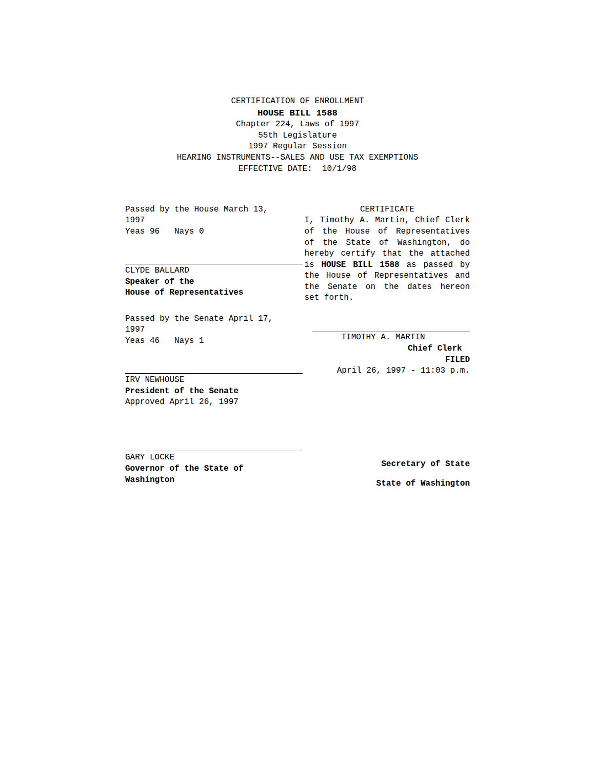CERTIFICATION OF ENROLLMENT
HOUSE BILL 1588
Chapter 224, Laws of 1997
55th Legislature
1997 Regular Session
HEARING INSTRUMENTS--SALES AND USE TAX EXEMPTIONS
EFFECTIVE DATE: 10/1/98
Passed by the House March 13, 1997
Yeas 96 Nays 0
CLYDE BALLARD
Speaker of the
House of Representatives
Passed by the Senate April 17, 1997
Yeas 46 Nays 1
IRV NEWHOUSE
President of the Senate
Approved April 26, 1997
CERTIFICATE
I, Timothy A. Martin, Chief Clerk of the House of Representatives of the State of Washington, do hereby certify that the attached is HOUSE BILL 1588 as passed by the House of Representatives and the Senate on the dates hereon set forth.
TIMOTHY A. MARTIN
Chief Clerk
FILED
April 26, 1997 - 11:03 p.m.
GARY LOCKE
Governor of the State of Washington
Secretary of State
State of Washington